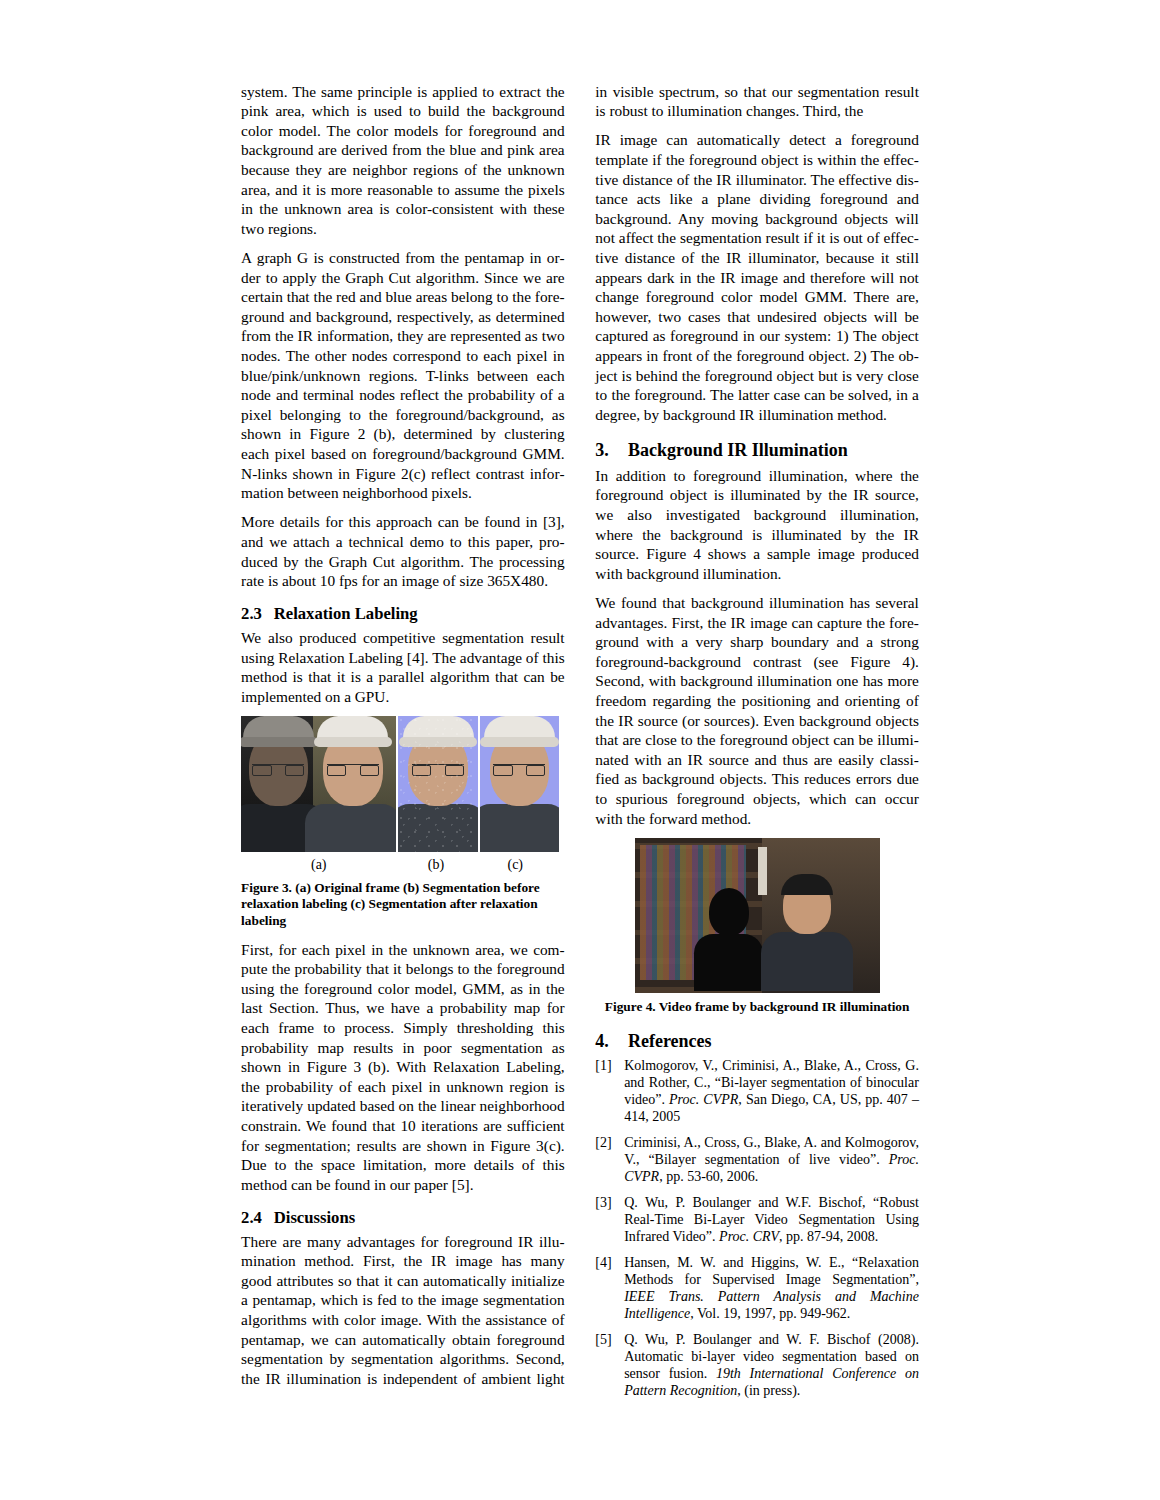system. The same principle is applied to extract the pink area, which is used to build the background color model. The color models for foreground and background are derived from the blue and pink area because they are neighbor regions of the unknown area, and it is more reasonable to assume the pixels in the unknown area is color-consistent with these two regions.
A graph G is constructed from the pentamap in order to apply the Graph Cut algorithm. Since we are certain that the red and blue areas belong to the foreground and background, respectively, as determined from the IR information, they are represented as two nodes. The other nodes correspond to each pixel in blue/pink/unknown regions. T-links between each node and terminal nodes reflect the probability of a pixel belonging to the foreground/background, as shown in Figure 2 (b), determined by clustering each pixel based on foreground/background GMM. N-links shown in Figure 2(c) reflect contrast information between neighborhood pixels.
More details for this approach can be found in [3], and we attach a technical demo to this paper, produced by the Graph Cut algorithm. The processing rate is about 10 fps for an image of size 365X480.
2.3 Relaxation Labeling
We also produced competitive segmentation result using Relaxation Labeling [4]. The advantage of this method is that it is a parallel algorithm that can be implemented on a GPU.
(a) (b) (c)
Figure 3. (a) Original frame (b) Segmentation before relaxation labeling (c) Segmentation after relaxation labeling
First, for each pixel in the unknown area, we compute the probability that it belongs to the foreground using the foreground color model, GMM, as in the last Section. Thus, we have a probability map for each frame to process. Simply thresholding this probability map results in poor segmentation as shown in Figure 3 (b). With Relaxation Labeling, the probability of each pixel in unknown region is iteratively updated based on the linear neighborhood constrain. We found that 10 iterations are sufficient for segmentation; results are shown in Figure 3(c). Due to the space limitation, more details of this method can be found in our paper [5].
2.4 Discussions
There are many advantages for foreground IR illumination method. First, the IR image has many good attributes so that it can automatically initialize a pentamap, which is fed to the image segmentation algorithms with color image. With the assistance of pentamap, we can automatically obtain foreground segmentation by segmentation algorithms. Second, the IR illumination is independent of ambient light in visible spectrum, so that our segmentation result is robust to illumination changes. Third, the
IR image can automatically detect a foreground template if the foreground object is within the effective distance of the IR illuminator. The effective distance acts like a plane dividing foreground and background. Any moving background objects will not affect the segmentation result if it is out of effective distance of the IR illuminator, because it still appears dark in the IR image and therefore will not change foreground color model GMM. There are, however, two cases that undesired objects will be captured as foreground in our system: 1) The object appears in front of the foreground object. 2) The object is behind the foreground object but is very close to the foreground. The latter case can be solved, in a degree, by background IR illumination method.
3. Background IR Illumination
In addition to foreground illumination, where the foreground object is illuminated by the IR source, we also investigated background illumination, where the background is illuminated by the IR source. Figure 4 shows a sample image produced with background illumination.
We found that background illumination has several advantages. First, the IR image can capture the foreground with a very sharp boundary and a strong foreground-background contrast (see Figure 4). Second, with background illumination one has more freedom regarding the positioning and orienting of the IR source (or sources). Even background objects that are close to the foreground object can be illuminated with an IR source and thus are easily classified as background objects. This reduces errors due to spurious foreground objects, which can occur with the forward method.
Figure 4. Video frame by background IR illumination
4. References
[1]
Kolmogorov, V., Criminisi, A., Blake, A., Cross, G. and Rother, C., “Bi-layer segmentation of binocular video”. Proc. CVPR, San Diego, CA, US, pp. 407 – 414, 2005
[2]
Criminisi, A., Cross, G., Blake, A. and Kolmogorov, V., “Bilayer segmentation of live video”. Proc. CVPR, pp. 53-60, 2006.
[3]
Q. Wu, P. Boulanger and W.F. Bischof, “Robust Real-Time Bi-Layer Video Segmentation Using Infrared Video”. Proc. CRV, pp. 87-94, 2008.
[4]
Hansen, M. W. and Higgins, W. E., “Relaxation Methods for Supervised Image Segmentation”, IEEE Trans. Pattern Analysis and Machine Intelligence, Vol. 19, 1997, pp. 949-962.
[5]
Q. Wu, P. Boulanger and W. F. Bischof (2008). Automatic bi-layer video segmentation based on sensor fusion. 19th International Conference on Pattern Recognition, (in press).